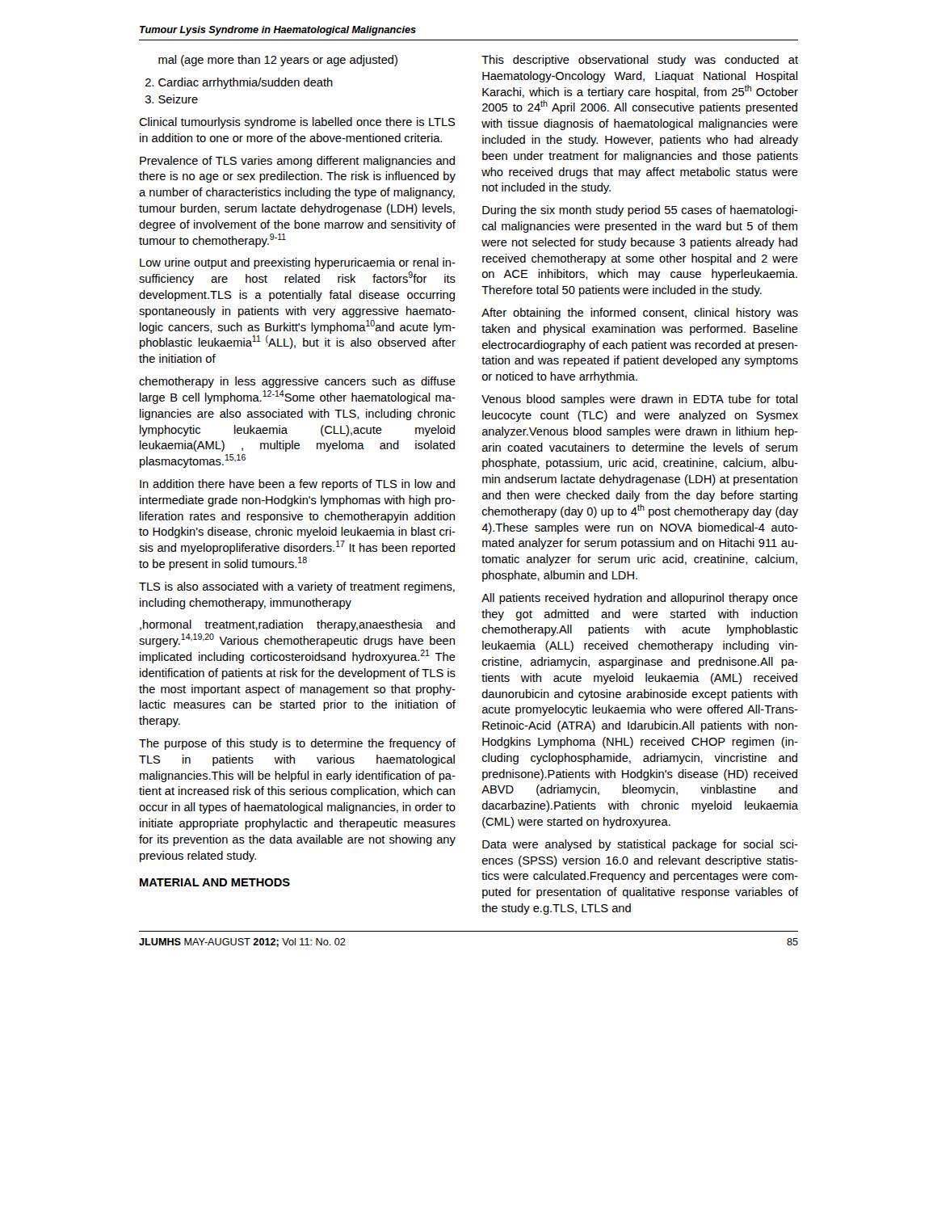Tumour Lysis Syndrome in Haematological Malignancies
mal (age more than 12 years or age adjusted)
Cardiac arrhythmia/sudden death
Seizure
Clinical tumourlysis syndrome is labelled once there is LTLS in addition to one or more of the above-mentioned criteria.
Prevalence of TLS varies among different malignancies and there is no age or sex predilection. The risk is influenced by a number of characteristics including the type of malignancy, tumour burden, serum lactate dehydrogenase (LDH) levels, degree of involvement of the bone marrow and sensitivity of tumour to chemotherapy.9-11
Low urine output and preexisting hyperuricaemia or renal insufficiency are host related risk factors9for its development.TLS is a potentially fatal disease occurring spontaneously in patients with very aggressive haematologic cancers, such as Burkitt's lymphoma10and acute lymphoblastic leukaemia11 (ALL), but it is also observed after the initiation of
chemotherapy in less aggressive cancers such as diffuse large B cell lymphoma.12-14Some other haematological malignancies are also associated with TLS, including chronic lymphocytic leukaemia (CLL),acute myeloid leukaemia(AML) , multiple myeloma and isolated plasmacytomas.15,16
In addition there have been a few reports of TLS in low and intermediate grade non-Hodgkin's lymphomas with high proliferation rates and responsive to chemotherapyin addition to Hodgkin's disease, chronic myeloid leukaemia in blast crisis and myelopropliferative disorders.17 It has been reported to be present in solid tumours.18
TLS is also associated with a variety of treatment regimens, including chemotherapy, immunotherapy
,hormonal treatment,radiation therapy,anaesthesia and surgery.14,19,20 Various chemotherapeutic drugs have been implicated including corticosteroidsand hydroxyurea.21 The identification of patients at risk for the development of TLS is the most important aspect of management so that prophylactic measures can be started prior to the initiation of therapy.
The purpose of this study is to determine the frequency of TLS in patients with various haematological malignancies.This will be helpful in early identification of patient at increased risk of this serious complication, which can occur in all types of haematological malignancies, in order to initiate appropriate prophylactic and therapeutic measures for its prevention as the data available are not showing any previous related study.
Material and Methods
This descriptive observational study was conducted at Haematology-Oncology Ward, Liaquat National Hospital Karachi, which is a tertiary care hospital, from 25th October 2005 to 24th April 2006. All consecutive patients presented with tissue diagnosis of haematological malignancies were included in the study. However, patients who had already been under treatment for malignancies and those patients who received drugs that may affect metabolic status were not included in the study.
During the six month study period 55 cases of haematological malignancies were presented in the ward but 5 of them were not selected for study because 3 patients already had received chemotherapy at some other hospital and 2 were on ACE inhibitors, which may cause hyperleukaemia. Therefore total 50 patients were included in the study.
After obtaining the informed consent, clinical history was taken and physical examination was performed. Baseline electrocardiography of each patient was recorded at presentation and was repeated if patient developed any symptoms or noticed to have arrhythmia.
Venous blood samples were drawn in EDTA tube for total leucocyte count (TLC) and were analyzed on Sysmex analyzer.Venous blood samples were drawn in lithium heparin coated vacutainers to determine the levels of serum phosphate, potassium, uric acid, creatinine, calcium, albumin andserum lactate dehydragenase (LDH) at presentation and then were checked daily from the day before starting chemotherapy (day 0) up to 4th post chemotherapy day (day 4).These samples were run on NOVA biomedical-4 automated analyzer for serum potassium and on Hitachi 911 automatic analyzer for serum uric acid, creatinine, calcium, phosphate, albumin and LDH.
All patients received hydration and allopurinol therapy once they got admitted and were started with induction chemotherapy.All patients with acute lymphoblastic leukaemia (ALL) received chemotherapy including vincristine, adriamycin, asparginase and prednisone.All patients with acute myeloid leukaemia (AML) received daunorubicin and cytosine arabinoside except patients with acute promyelocytic leukaemia who were offered All-Trans-Retinoic-Acid (ATRA) and Idarubicin.All patients with non-Hodgkins Lymphoma (NHL) received CHOP regimen (including cyclophosphamide, adriamycin, vincristine and prednisone).Patients with Hodgkin's disease (HD) received ABVD (adriamycin, bleomycin, vinblastine and dacarbazine).Patients with chronic myeloid leukaemia (CML) were started on hydroxyurea.
Data were analysed by statistical package for social sciences (SPSS) version 16.0 and relevant descriptive statistics were calculated.Frequency and percentages were computed for presentation of qualitative response variables of the study e.g.TLS, LTLS and
JLUMHS MAY-AUGUST 2012; Vol 11: No. 02
85